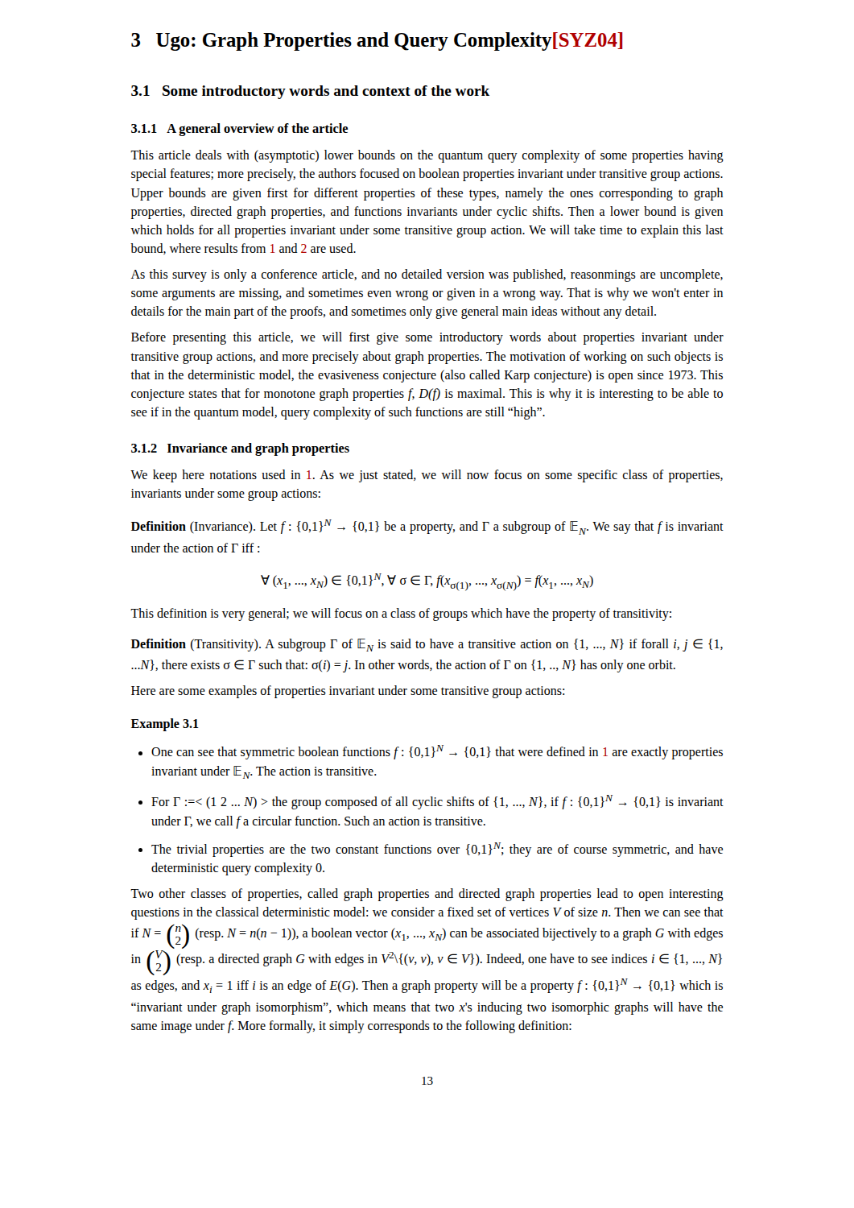3 Ugo: Graph Properties and Query Complexity[SYZ04]
3.1 Some introductory words and context of the work
3.1.1 A general overview of the article
This article deals with (asymptotic) lower bounds on the quantum query complexity of some properties having special features; more precisely, the authors focused on boolean properties invariant under transitive group actions. Upper bounds are given first for different properties of these types, namely the ones corresponding to graph properties, directed graph properties, and functions invariants under cyclic shifts. Then a lower bound is given which holds for all properties invariant under some transitive group action. We will take time to explain this last bound, where results from 1 and 2 are used.
As this survey is only a conference article, and no detailed version was published, reasonmings are uncomplete, some arguments are missing, and sometimes even wrong or given in a wrong way. That is why we won't enter in details for the main part of the proofs, and sometimes only give general main ideas without any detail.
Before presenting this article, we will first give some introductory words about properties invariant under transitive group actions, and more precisely about graph properties. The motivation of working on such objects is that in the deterministic model, the evasiveness conjecture (also called Karp conjecture) is open since 1973. This conjecture states that for monotone graph properties f, D(f) is maximal. This is why it is interesting to be able to see if in the quantum model, query complexity of such functions are still “high”.
3.1.2 Invariance and graph properties
We keep here notations used in 1. As we just stated, we will now focus on some specific class of properties, invariants under some group actions:
Definition (Invariance). Let f : {0,1}N → {0,1} be a property, and Γ a subgroup of 𝔼N. We say that f is invariant under the action of Γ iff :
∀ (x1, ..., xN) ∈ {0,1}N, ∀ σ ∈ Γ, f(xσ(1), ..., xσ(N)) = f(x1, ..., xN)
This definition is very general; we will focus on a class of groups which have the property of transitivity:
Definition (Transitivity). A subgroup Γ of 𝔼N is said to have a transitive action on {1, ..., N} if forall i, j ∈ {1, ...N}, there exists σ ∈ Γ such that: σ(i) = j. In other words, the action of Γ on {1, .., N} has only one orbit.
Here are some examples of properties invariant under some transitive group actions:
Example 3.1
One can see that symmetric boolean functions f : {0,1}N → {0,1} that were defined in 1 are exactly properties invariant under 𝔼N. The action is transitive.
For Γ :=< (1 2 ... N) > the group composed of all cyclic shifts of {1, ..., N}, if f : {0,1}N → {0,1} is invariant under Γ, we call f a circular function. Such an action is transitive.
The trivial properties are the two constant functions over {0,1}N; they are of course symmetric, and have deterministic query complexity 0.
Two other classes of properties, called graph properties and directed graph properties lead to open interesting questions in the classical deterministic model: we consider a fixed set of vertices V of size n. Then we can see that if N = (n
2) (resp. N = n(n − 1)), a boolean vector (x1, ..., xN) can be associated bijectively to a graph G with edges in (V
2) (resp. a directed graph G with edges in V2\{(v, v), v ∈ V}). Indeed, one have to see indices i ∈ {1, ..., N} as edges, and xi = 1 iff i is an edge of E(G). Then a graph property will be a property f : {0,1}N → {0,1} which is “invariant under graph isomorphism”, which means that two x's inducing two isomorphic graphs will have the same image under f. More formally, it simply corresponds to the following definition:
13